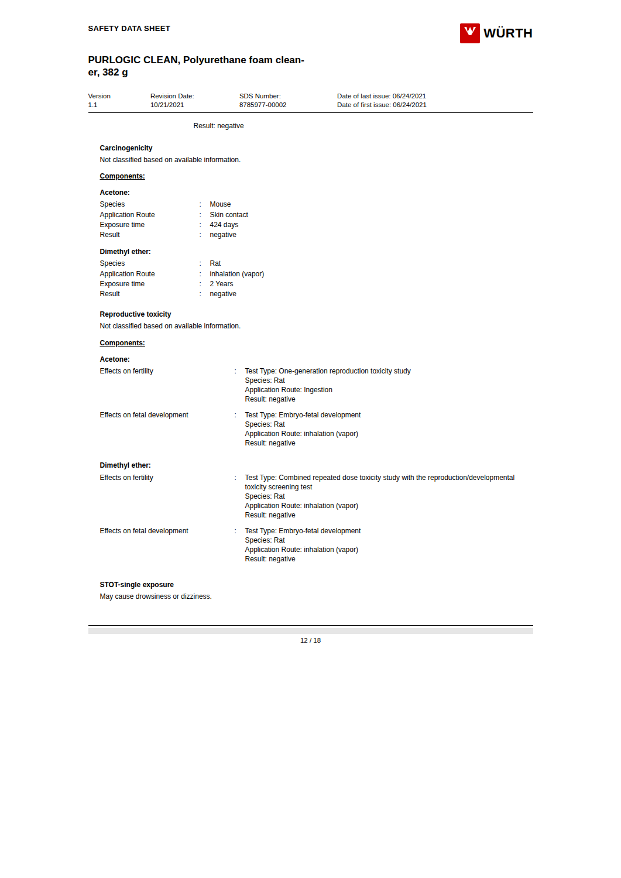SAFETY DATA SHEET
WÜRTH
PURLOGIC CLEAN, Polyurethane foam clean-
er, 382 g
| Version 1.1 | Revision Date: 10/21/2021 | SDS Number: 8785977-00002 | Date of last issue: 06/24/2021 Date of first issue: 06/24/2021 |
Result: negative
Carcinogenicity
Not classified based on available information.
Components:
Acetone:
| Species | : | Mouse |
| Application Route | : | Skin contact |
| Exposure time | : | 424 days |
| Result | : | negative |
Dimethyl ether:
| Species | : | Rat |
| Application Route | : | inhalation (vapor) |
| Exposure time | : | 2 Years |
| Result | : | negative |
Reproductive toxicity
Not classified based on available information.
Components:
Acetone:
| Effects on fertility | : | Test Type: One-generation reproduction toxicity study Species: Rat Application Route: Ingestion Result: negative |
| Effects on fetal development | : | Test Type: Embryo-fetal development Species: Rat Application Route: inhalation (vapor) Result: negative |
Dimethyl ether:
| Effects on fertility | : | Test Type: Combined repeated dose toxicity study with the reproduction/developmental toxicity screening test Species: Rat Application Route: inhalation (vapor) Result: negative |
| Effects on fetal development | : | Test Type: Embryo-fetal development Species: Rat Application Route: inhalation (vapor) Result: negative |
STOT-single exposure
May cause drowsiness or dizziness.
12 / 18